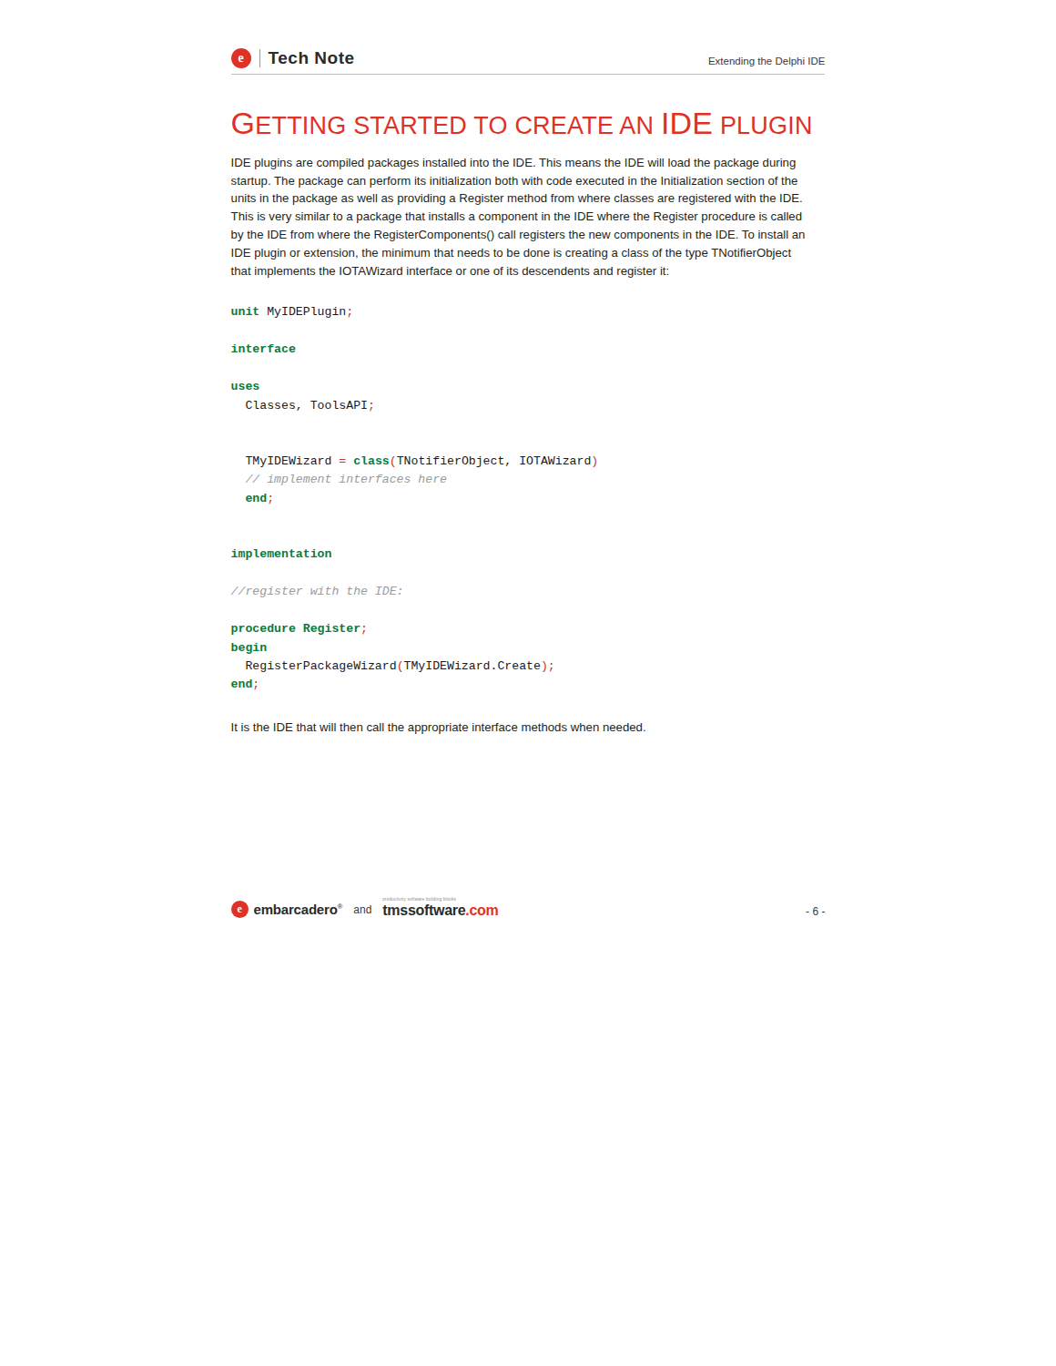e Tech Note
Extending the Delphi IDE
Getting started to create an IDE plugin
IDE plugins are compiled packages installed into the IDE. This means the IDE will load the package during startup. The package can perform its initialization both with code executed in the Initialization section of the units in the package as well as providing a Register method from where classes are registered with the IDE. This is very similar to a package that installs a component in the IDE where the Register procedure is called by the IDE from where the RegisterComponents() call registers the new components in the IDE. To install an IDE plugin or extension, the minimum that needs to be done is creating a class of the type TNotifierObject that implements the IOTAWizard interface or one of its descendents and register it:
unit MyIDEPlugin;

interface

uses
  Classes, ToolsAPI;


  TMyIDEWizard = class(TNotifierObject, IOTAWizard)
  // implement interfaces here
  end;


implementation

//register with the IDE:

procedure Register;
begin
  RegisterPackageWizard(TMyIDEWizard.Create);
end;
It is the IDE that will then call the appropriate interface methods when needed.
e embarcadero® and productivity software building blocks tmssoftware.com
- 6 -